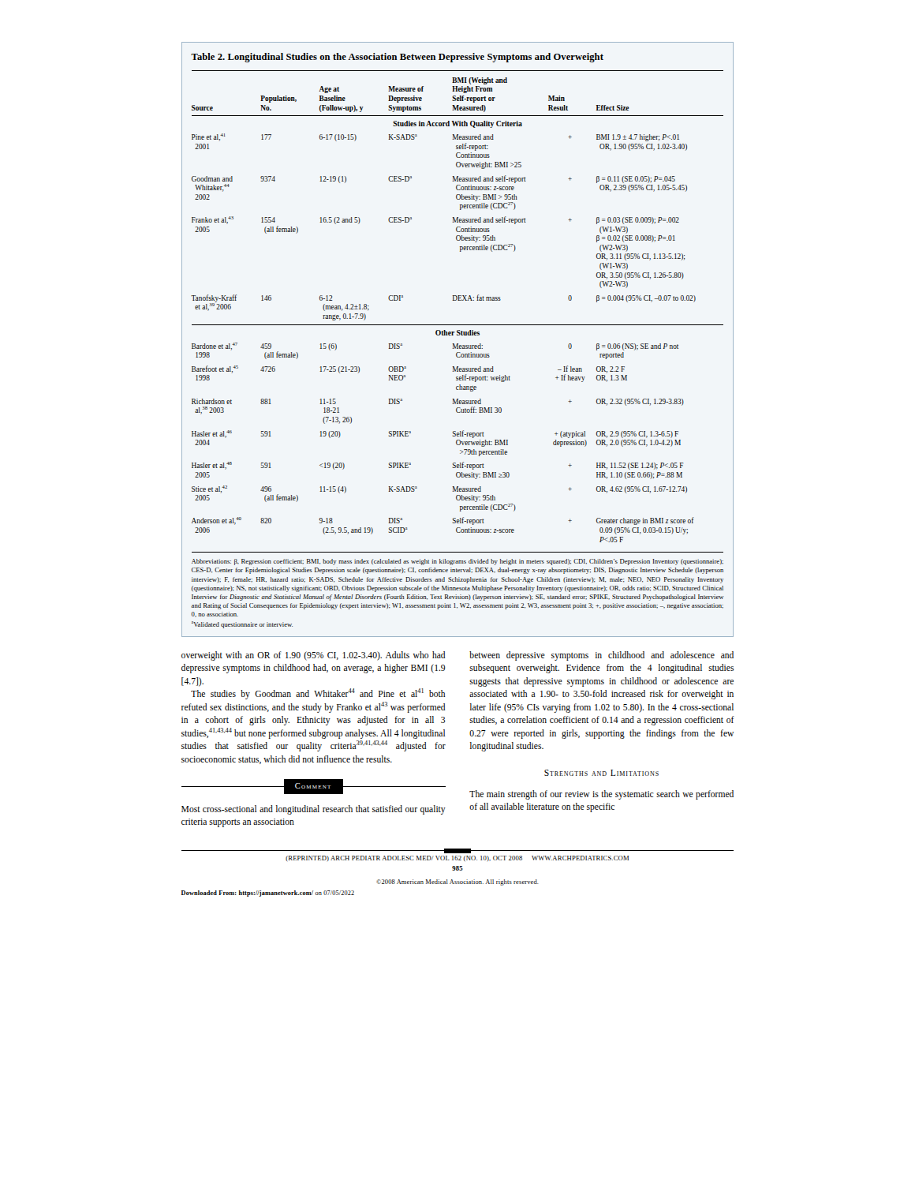Table 2. Longitudinal Studies on the Association Between Depressive Symptoms and Overweight
| Source | Population, No. | Age at Baseline (Follow-up), y | Measure of Depressive Symptoms | BMI (Weight and Height From Self-report or Measured) | Main Result | Effect Size |
| --- | --- | --- | --- | --- | --- | --- |
| Studies in Accord With Quality Criteria |
| Pine et al, 41 2001 | 177 | 6-17 (10-15) | K-SADS a | Measured and self-report: Continuous Overweight: BMI >25 | + | BMI 1.9 ± 4.7 higher; P <.01 OR, 1.90 (95% CI, 1.02-3.40) |
| Goodman and Whitaker, 44 2002 | 9374 | 12-19 (1) | CES-D a | Measured and self-report Continuous: z -score Obesity: BMI > 95th percentile (CDC 27 ) | + | β = 0.11 (SE 0.05); P =.045 OR, 2.39 (95% CI, 1.05-5.45) |
| Franko et al, 43 2005 | 1554 (all female) | 16.5 (2 and 5) | CES-D a | Measured and self-report Continuous Obesity: 95th percentile (CDC 27 ) | + | β = 0.03 (SE 0.009); P =.002 (W1-W3) β = 0.02 (SE 0.008); P =.01 (W2-W3) OR, 3.11 (95% CI, 1.13-5.12); (W1-W3) OR, 3.50 (95% CI, 1.26-5.80) (W2-W3) |
| Tanofsky-Kraff et al, 39 2006 | 146 | 6-12 (mean, 4.2±1.8; range, 0.1-7.9) | CDI a | DEXA: fat mass | 0 | β = 0.004 (95% CI, –0.07 to 0.02) |
| Other Studies |
| Bardone et al, 47 1998 | 459 (all female) | 15 (6) | DIS a | Measured: Continuous | 0 | β = 0.06 (NS); SE and P not reported |
| Barefoot et al, 45 1998 | 4726 | 17-25 (21-23) | OBD a NEO a | Measured and self-report: weight change | – If lean + If heavy | OR, 2.2 F OR, 1.3 M |
| Richardson et al, 38 2003 | 881 | 11-15 18-21 (7-13, 26) | DIS a | Measured Cutoff: BMI 30 | + | OR, 2.32 (95% CI, 1.29-3.83) |
| Hasler et al, 46 2004 | 591 | 19 (20) | SPIKE a | Self-report Overweight: BMI >79th percentile | + (atypical depression) | OR, 2.9 (95% CI, 1.3-6.5) F OR, 2.0 (95% CI, 1.0-4.2) M |
| Hasler et al, 48 2005 | 591 | <19 (20) | SPIKE a | Self-report Obesity: BMI ≥30 | + | HR, 11.52 (SE 1.24); P <.05 F HR, 1.10 (SE 0.66); P =.88 M |
| Stice et al, 42 2005 | 496 (all female) | 11-15 (4) | K-SADS a | Measured Obesity: 95th percentile (CDC 27 ) | + | OR, 4.62 (95% CI, 1.67-12.74) |
| Anderson et al, 40 2006 | 820 | 9-18 (2.5, 9.5, and 19) | DIS a SCID a | Self-report Continuous: z -score | + | Greater change in BMI z score of 0.09 (95% CI, 0.03-0.15) U/y; P <.05 F |
Abbreviations: β, Regression coefficient; BMI, body mass index (calculated as weight in kilograms divided by height in meters squared); CDI, Children’s Depression Inventory (questionnaire); CES-D, Center for Epidemiological Studies Depression scale (questionnaire); CI, confidence interval; DEXA, dual-energy x-ray absorptiometry; DIS, Diagnostic Interview Schedule (layperson interview); F, female; HR, hazard ratio; K-SADS, Schedule for Affective Disorders and Schizophrenia for School-Age Children (interview); M, male; NEO, NEO Personality Inventory (questionnaire); NS, not statistically significant; OBD, Obvious Depression subscale of the Minnesota Multiphase Personality Inventory (questionnaire); OR, odds ratio; SCID, Structured Clinical Interview for Diagnostic and Statistical Manual of Mental Disorders (Fourth Edition, Text Revision) (layperson interview); SE, standard error; SPIKE, Structured Psychopathological Interview and Rating of Social Consequences for Epidemiology (expert interview); W1, assessment point 1, W2, assessment point 2, W3, assessment point 3; +, positive association; –, negative association; 0, no association.
aValidated questionnaire or interview.
overweight with an OR of 1.90 (95% CI, 1.02-3.40). Adults who had depressive symptoms in childhood had, on average, a higher BMI (1.9 [4.7]).
The studies by Goodman and Whitaker44 and Pine et al41 both refuted sex distinctions, and the study by Franko et al43 was performed in a cohort of girls only. Ethnicity was adjusted for in all 3 studies,41,43,44 but none performed subgroup analyses. All 4 longitudinal studies that satisfied our quality criteria39,41,43,44 adjusted for socioeconomic status, which did not influence the results.
Comment
Most cross-sectional and longitudinal research that satisfied our quality criteria supports an association
between depressive symptoms in childhood and adolescence and subsequent overweight. Evidence from the 4 longitudinal studies suggests that depressive symptoms in childhood or adolescence are associated with a 1.90- to 3.50-fold increased risk for overweight in later life (95% CIs varying from 1.02 to 5.80). In the 4 cross-sectional studies, a correlation coefficient of 0.14 and a regression coefficient of 0.27 were reported in girls, supporting the findings from the few longitudinal studies.
Strengths and Limitations
The main strength of our review is the systematic search we performed of all available literature on the specific
(REPRINTED) ARCH PEDIATR ADOLESC MED/ VOL 162 (NO. 10), OCT 2008 WWW.ARCHPEDIATRICS.COM
985
©2008 American Medical Association. All rights reserved.
Downloaded From: https://jamanetwork.com/ on 07/05/2022